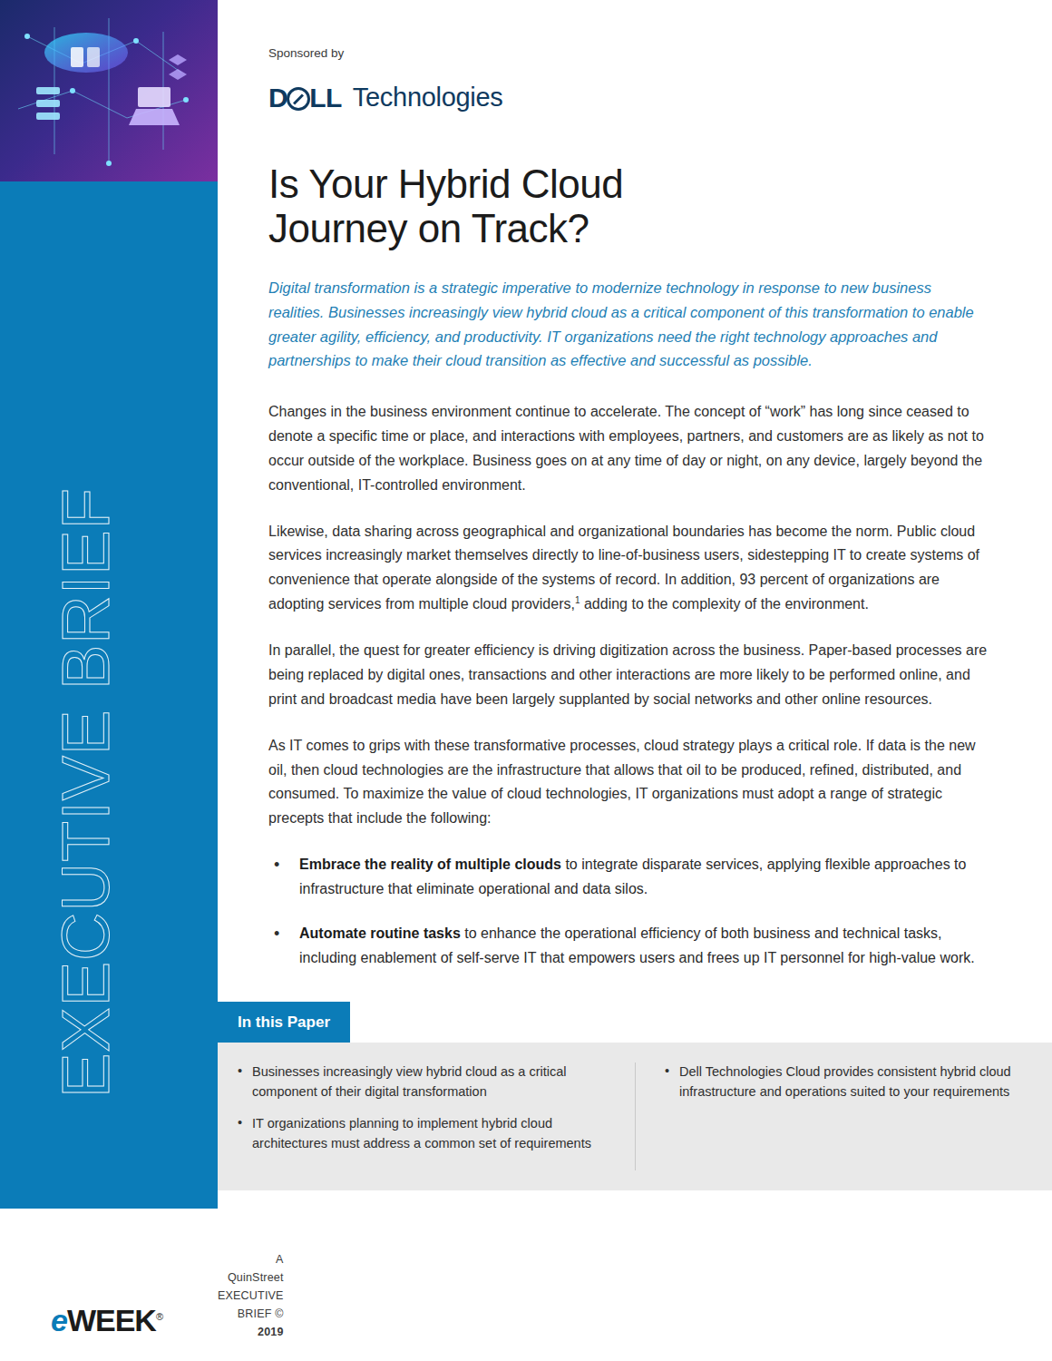EXECUTIVE BRIEF
Sponsored by
D LL Technologies
Is Your Hybrid Cloud
Journey on Track?
Digital transformation is a strategic imperative to modernize technology in response to new business realities. Businesses increasingly view hybrid cloud as a critical component of this transformation to enable greater agility, efficiency, and productivity. IT organizations need the right technology approaches and partnerships to make their cloud transition as effective and successful as possible.
Changes in the business environment continue to accelerate. The concept of “work” has long since ceased to denote a specific time or place, and interactions with employees, partners, and customers are as likely as not to occur outside of the workplace. Business goes on at any time of day or night, on any device, largely beyond the conventional, IT-controlled environment.
Likewise, data sharing across geographical and organizational boundaries has become the norm. Public cloud services increasingly market themselves directly to line-of-business users, sidestepping IT to create systems of convenience that operate alongside of the systems of record. In addition, 93 percent of organizations are adopting services from multiple cloud providers,1 adding to the complexity of the environment.
In parallel, the quest for greater efficiency is driving digitization across the business. Paper-based processes are being replaced by digital ones, transactions and other interactions are more likely to be performed online, and print and broadcast media have been largely supplanted by social networks and other online resources.
As IT comes to grips with these transformative processes, cloud strategy plays a critical role. If data is the new oil, then cloud technologies are the infrastructure that allows that oil to be produced, refined, distributed, and consumed. To maximize the value of cloud technologies, IT organizations must adopt a range of strategic precepts that include the following:
Embrace the reality of multiple clouds to integrate disparate services, applying flexible approaches to infrastructure that eliminate operational and data silos.
Automate routine tasks to enhance the operational efficiency of both business and technical tasks, including enablement of self-serve IT that empowers users and frees up IT personnel for high-value work.
In this Paper
Businesses increasingly view hybrid cloud as a critical component of their digital transformation
IT organizations planning to implement hybrid cloud architectures must address a common set of requirements
Dell Technologies Cloud provides consistent hybrid cloud infrastructure and operations suited to your requirements
e WEEK®
A QuinStreet EXECUTIVE BRIEF © 2019